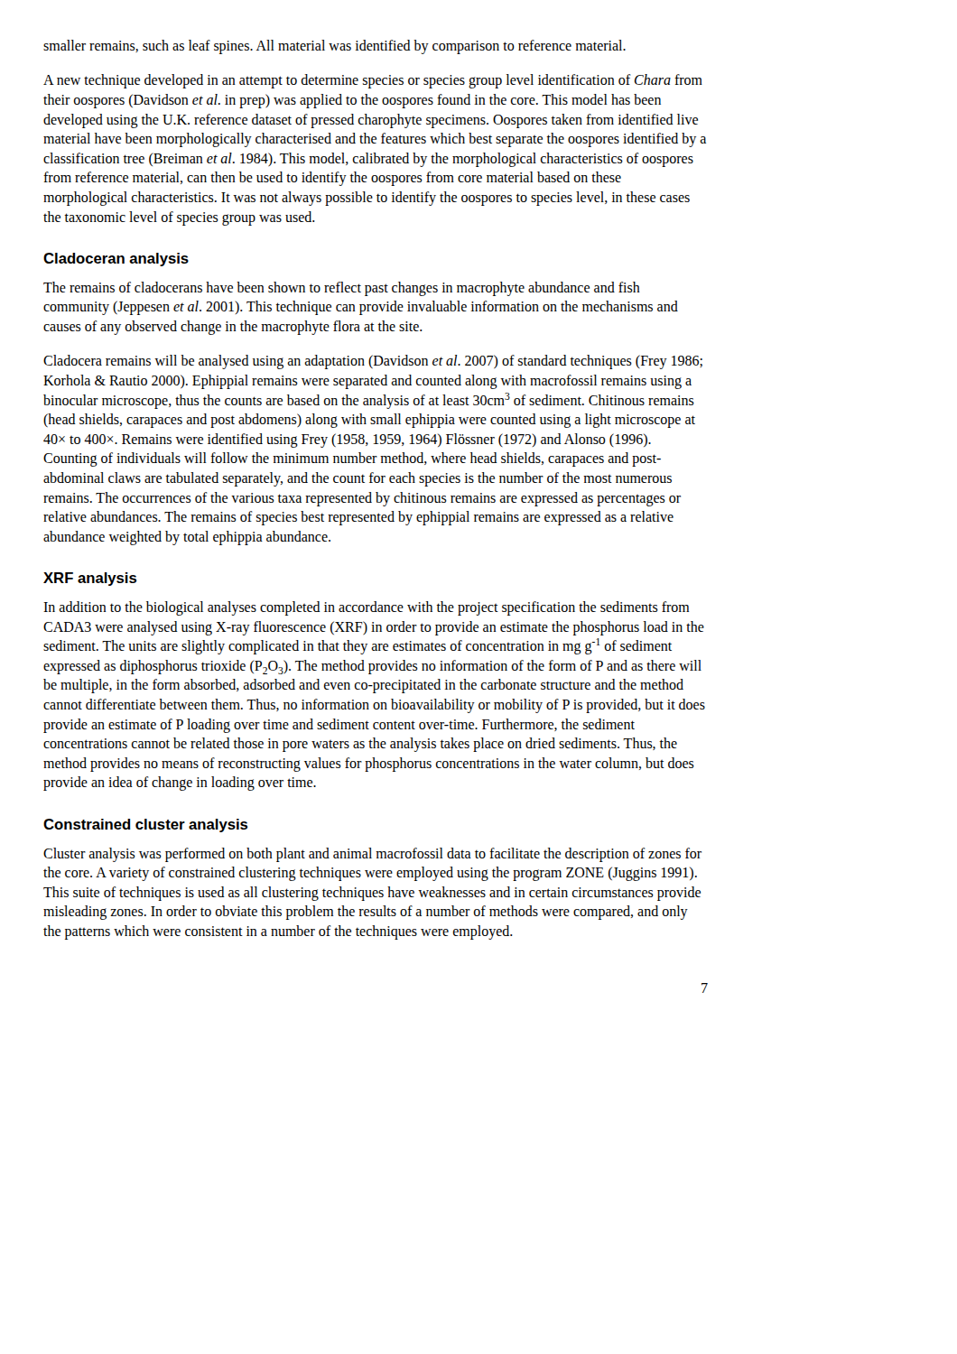smaller remains, such as leaf spines. All material was identified by comparison to reference material.
A new technique developed in an attempt to determine species or species group level identification of Chara from their oospores (Davidson et al. in prep) was applied to the oospores found in the core. This model has been developed using the U.K. reference dataset of pressed charophyte specimens. Oospores taken from identified live material have been morphologically characterised and the features which best separate the oospores identified by a classification tree (Breiman et al. 1984). This model, calibrated by the morphological characteristics of oospores from reference material, can then be used to identify the oospores from core material based on these morphological characteristics. It was not always possible to identify the oospores to species level, in these cases the taxonomic level of species group was used.
Cladoceran analysis
The remains of cladocerans have been shown to reflect past changes in macrophyte abundance and fish community (Jeppesen et al. 2001). This technique can provide invaluable information on the mechanisms and causes of any observed change in the macrophyte flora at the site.
Cladocera remains will be analysed using an adaptation (Davidson et al. 2007) of standard techniques (Frey 1986; Korhola & Rautio 2000). Ephippial remains were separated and counted along with macrofossil remains using a binocular microscope, thus the counts are based on the analysis of at least 30cm3 of sediment. Chitinous remains (head shields, carapaces and post abdomens) along with small ephippia were counted using a light microscope at 40× to 400×. Remains were identified using Frey (1958, 1959, 1964) Flössner (1972) and Alonso (1996). Counting of individuals will follow the minimum number method, where head shields, carapaces and post-abdominal claws are tabulated separately, and the count for each species is the number of the most numerous remains. The occurrences of the various taxa represented by chitinous remains are expressed as percentages or relative abundances. The remains of species best represented by ephippial remains are expressed as a relative abundance weighted by total ephippia abundance.
XRF analysis
In addition to the biological analyses completed in accordance with the project specification the sediments from CADA3 were analysed using X-ray fluorescence (XRF) in order to provide an estimate the phosphorus load in the sediment. The units are slightly complicated in that they are estimates of concentration in mg g-1 of sediment expressed as diphosphorus trioxide (P2O3). The method provides no information of the form of P and as there will be multiple, in the form absorbed, adsorbed and even co-precipitated in the carbonate structure and the method cannot differentiate between them. Thus, no information on bioavailability or mobility of P is provided, but it does provide an estimate of P loading over time and sediment content over-time. Furthermore, the sediment concentrations cannot be related those in pore waters as the analysis takes place on dried sediments. Thus, the method provides no means of reconstructing values for phosphorus concentrations in the water column, but does provide an idea of change in loading over time.
Constrained cluster analysis
Cluster analysis was performed on both plant and animal macrofossil data to facilitate the description of zones for the core. A variety of constrained clustering techniques were employed using the program ZONE (Juggins 1991). This suite of techniques is used as all clustering techniques have weaknesses and in certain circumstances provide misleading zones. In order to obviate this problem the results of a number of methods were compared, and only the patterns which were consistent in a number of the techniques were employed.
7